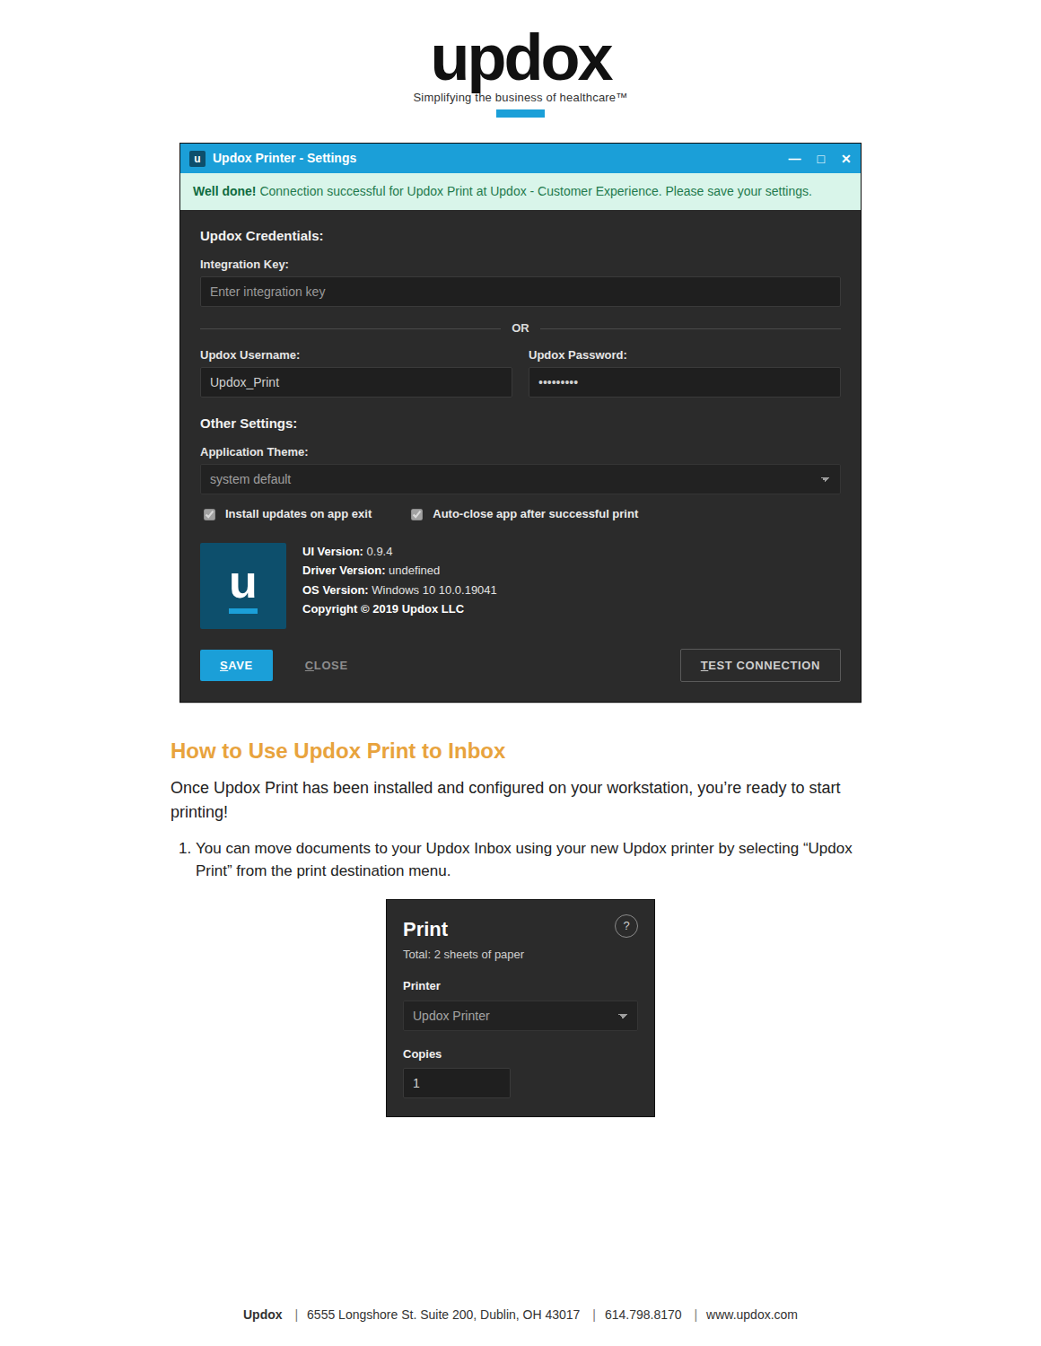updox
Simplifying the business of healthcare™
u Updox Printer - Settings — □ ✕
Well done! Connection successful for Updox Print at Updox - Customer Experience. Please save your settings.
Updox Credentials:
Integration Key:
OR
Updox Username:
Updox Password:
Other Settings:
Application Theme: system default
Install updates on app exit Auto-close app after successful print
u
UI Version: 0.9.4
Driver Version: undefined
OS Version: Windows 10 10.0.19041
Copyright © 2019 Updox LLC
SAVE CLOSE TEST CONNECTION
How to Use Updox Print to Inbox
Once Updox Print has been installed and configured on your workstation, you’re ready to start printing!
You can move documents to your Updox Inbox using your new Updox printer by selecting “Updox Print” from the print destination menu.
Print
Total: 2 sheets of paper
?
Printer
Updox Printer
Copies
Updox |6555 Longshore St. Suite 200, Dublin, OH 43017 |614.798.8170 |www.updox.com